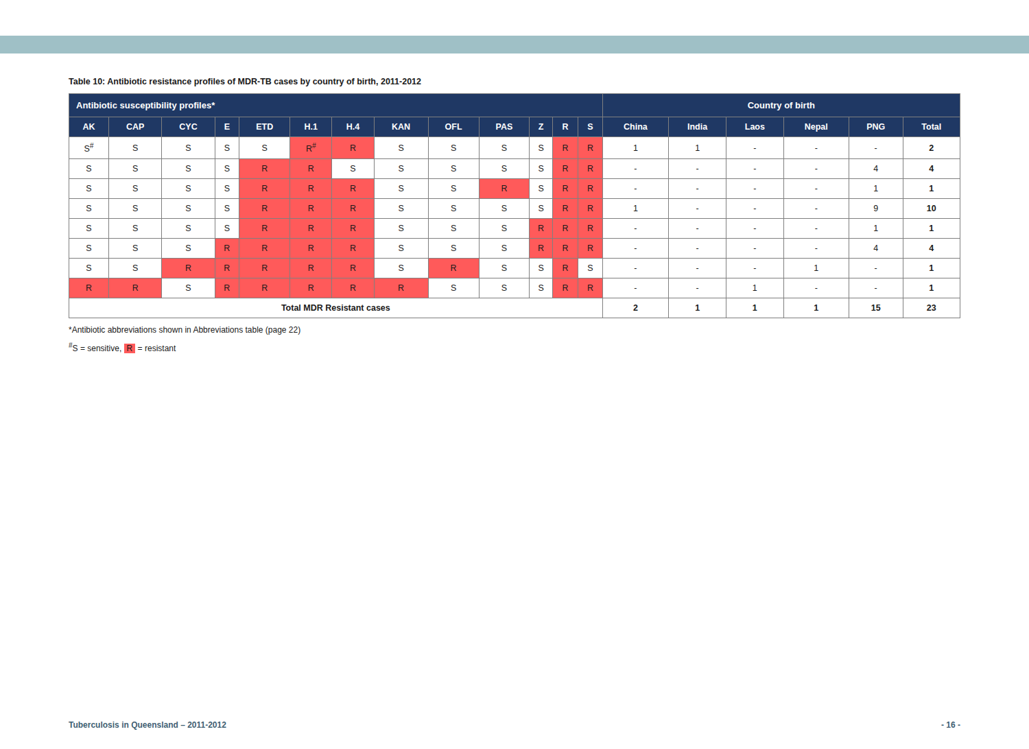Table 10: Antibiotic resistance profiles of MDR-TB cases by country of birth, 2011-2012
| Antibiotic susceptibility profiles* | Country of birth |
| --- | --- |
| AK | CAP | CYC | E | ETD | H.1 | H.4 | KAN | OFL | PAS | Z | R | S | China | India | Laos | Nepal | PNG | Total |
| S # | S | S | S | S | R # | R | S | S | S | S | R | R | 1 | 1 | - | - | - | 2 |
| S | S | S | S | R | R | S | S | S | S | S | R | R | - | - | - | - | 4 | 4 |
| S | S | S | S | R | R | R | S | S | R | S | R | R | - | - | - | - | 1 | 1 |
| S | S | S | S | R | R | R | S | S | S | S | R | R | 1 | - | - | - | 9 | 10 |
| S | S | S | S | R | R | R | S | S | S | R | R | R | - | - | - | - | 1 | 1 |
| S | S | S | R | R | R | R | S | S | S | R | R | R | - | - | - | - | 4 | 4 |
| S | S | R | R | R | R | R | S | R | S | S | R | S | - | - | - | 1 | - | 1 |
| R | R | S | R | R | R | R | R | S | S | S | R | R | - | - | 1 | - | - | 1 |
| Total MDR Resistant cases | 2 | 1 | 1 | 1 | 15 | 23 |
*Antibiotic abbreviations shown in Abbreviations table (page 22)
#S = sensitive, R = resistant
Tuberculosis in Queensland – 2011-2012
- 16 -